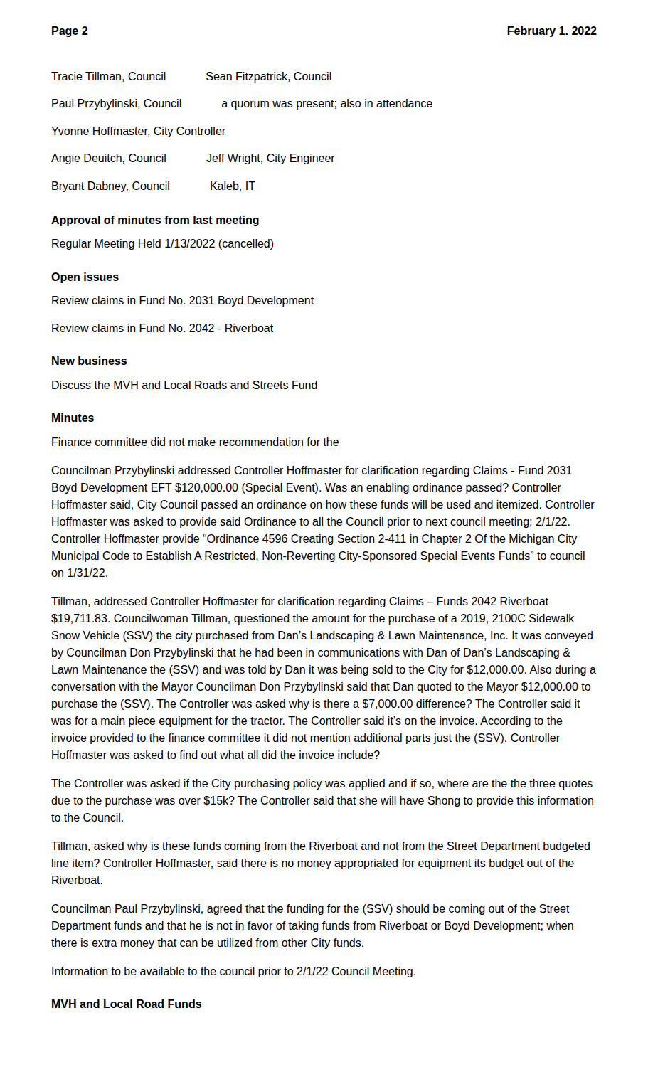Page 2 February 1. 2022
Tracie Tillman, Council Sean Fitzpatrick, Council
Paul Przybylinski, Council a quorum was present; also in attendance
Yvonne Hoffmaster, City Controller
Angie Deuitch, Council Jeff Wright, City Engineer
Bryant Dabney, Council Kaleb, IT
Approval of minutes from last meeting
Regular Meeting Held 1/13/2022 (cancelled)
Open issues
Review claims in Fund No. 2031 Boyd Development
Review claims in Fund No. 2042 - Riverboat
New business
Discuss the MVH and Local Roads and Streets Fund
Minutes
Finance committee did not make recommendation for the
Councilman Przybylinski addressed Controller Hoffmaster for clarification regarding Claims - Fund 2031 Boyd Development EFT $120,000.00 (Special Event). Was an enabling ordinance passed? Controller Hoffmaster said, City Council passed an ordinance on how these funds will be used and itemized. Controller Hoffmaster was asked to provide said Ordinance to all the Council prior to next council meeting; 2/1/22. Controller Hoffmaster provide “Ordinance 4596 Creating Section 2-411 in Chapter 2 Of the Michigan City Municipal Code to Establish A Restricted, Non-Reverting City-Sponsored Special Events Funds” to council on 1/31/22.
Tillman, addressed Controller Hoffmaster for clarification regarding Claims – Funds 2042 Riverboat $19,711.83. Councilwoman Tillman, questioned the amount for the purchase of a 2019, 2100C Sidewalk Snow Vehicle (SSV) the city purchased from Dan’s Landscaping & Lawn Maintenance, Inc. It was conveyed by Councilman Don Przybylinski that he had been in communications with Dan of Dan’s Landscaping & Lawn Maintenance the (SSV) and was told by Dan it was being sold to the City for $12,000.00. Also during a conversation with the Mayor Councilman Don Przybylinski said that Dan quoted to the Mayor $12,000.00 to purchase the (SSV). The Controller was asked why is there a $7,000.00 difference? The Controller said it was for a main piece equipment for the tractor. The Controller said it’s on the invoice. According to the invoice provided to the finance committee it did not mention additional parts just the (SSV). Controller Hoffmaster was asked to find out what all did the invoice include?
The Controller was asked if the City purchasing policy was applied and if so, where are the the three quotes due to the purchase was over $15k? The Controller said that she will have Shong to provide this information to the Council.
Tillman, asked why is these funds coming from the Riverboat and not from the Street Department budgeted line item? Controller Hoffmaster, said there is no money appropriated for equipment its budget out of the Riverboat.
Councilman Paul Przybylinski, agreed that the funding for the (SSV) should be coming out of the Street Department funds and that he is not in favor of taking funds from Riverboat or Boyd Development; when there is extra money that can be utilized from other City funds.
Information to be available to the council prior to 2/1/22 Council Meeting.
MVH and Local Road Funds